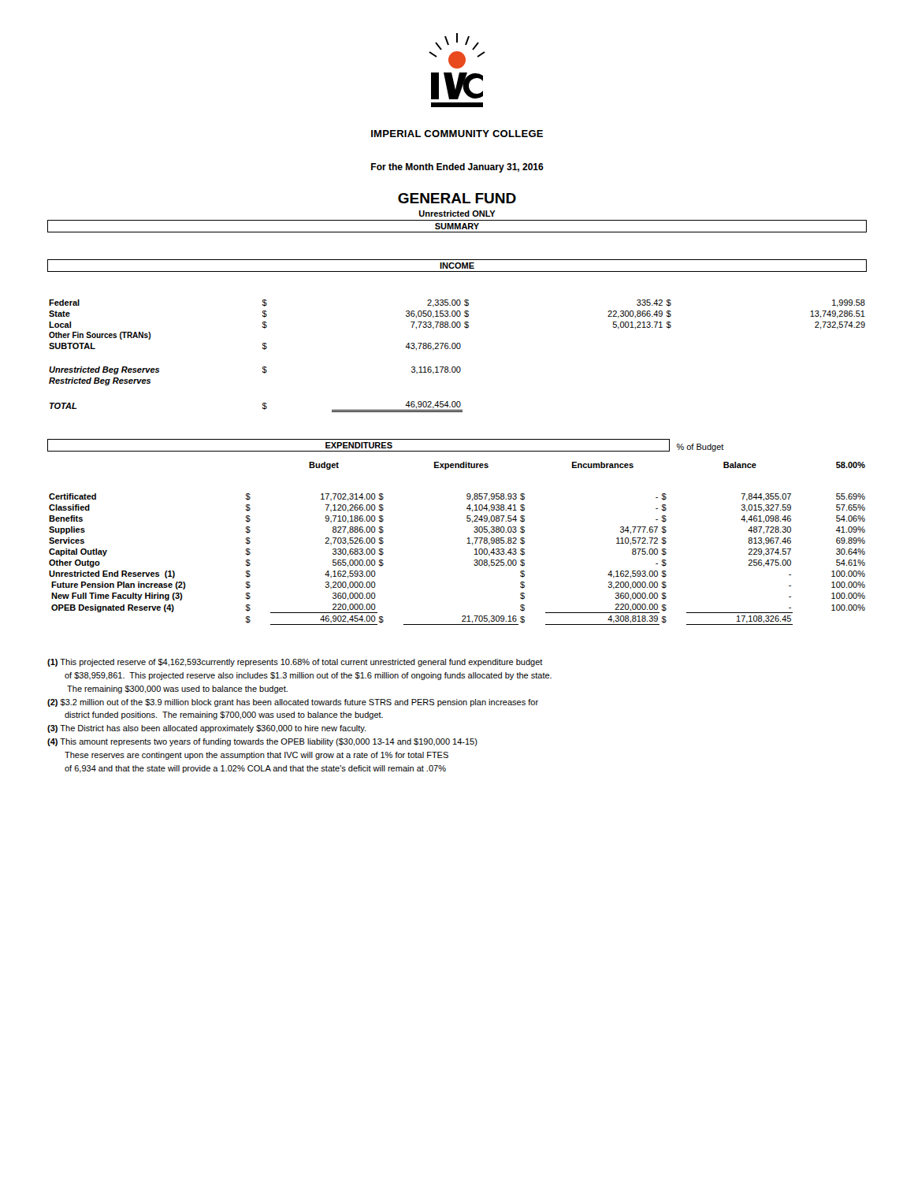IMPERIAL COMMUNITY COLLEGE
For the Month Ended January 31, 2016
GENERAL FUND
Unrestricted ONLY
SUMMARY
INCOME
| Federal | $ | 2,335.00 | $ | 335.42 | $ | 1,999.58 |
| State | $ | 36,050,153.00 | $ | 22,300,866.49 | $ | 13,749,286.51 |
| Local | $ | 7,733,788.00 | $ | 5,001,213.71 | $ | 2,732,574.29 |
| Other Fin Sources (TRANs) | | | | | | |
| SUBTOTAL | $ | 43,786,276.00 | | | | |
| Unrestricted Beg Reserves | $ | 3,116,178.00 | | | | |
| Restricted Beg Reserves | | | | | | |
| TOTAL | $ | 46,902,454.00 | | | | |
EXPENDITURES% of Budget
| | | Budget | | Expenditures | | Encumbrances | | Balance | 58.00% |
| Certificated | $ | 17,702,314.00 | $ | 9,857,958.93 | $ | - | $ | 7,844,355.07 | 55.69% |
| Classified | $ | 7,120,266.00 | $ | 4,104,938.41 | $ | - | $ | 3,015,327.59 | 57.65% |
| Benefits | $ | 9,710,186.00 | $ | 5,249,087.54 | $ | - | $ | 4,461,098.46 | 54.06% |
| Supplies | $ | 827,886.00 | $ | 305,380.03 | $ | 34,777.67 | $ | 487,728.30 | 41.09% |
| Services | $ | 2,703,526.00 | $ | 1,778,985.82 | $ | 110,572.72 | $ | 813,967.46 | 69.89% |
| Capital Outlay | $ | 330,683.00 | $ | 100,433.43 | $ | 875.00 | $ | 229,374.57 | 30.64% |
| Other Outgo | $ | 565,000.00 | $ | 308,525.00 | $ | - | $ | 256,475.00 | 54.61% |
| Unrestricted End Reserves (1) | $ | 4,162,593.00 | | | $ | 4,162,593.00 | $ | - | 100.00% |
| Future Pension Plan increase (2) | $ | 3,200,000.00 | | | $ | 3,200,000.00 | $ | - | 100.00% |
| New Full Time Faculty Hiring (3) | $ | 360,000.00 | | | $ | 360,000.00 | $ | - | 100.00% |
| OPEB Designated Reserve (4) | $ | 220,000.00 | | | $ | 220,000.00 | $ | - | 100.00% |
| | $ | 46,902,454.00 | $ | 21,705,309.16 | $ | 4,308,818.39 | $ | 17,108,326.45 | |
(1) This projected reserve of $4,162,593currently represents 10.68% of total current unrestricted general fund expenditure budget
of $38,959,861. This projected reserve also includes $1.3 million out of the $1.6 million of ongoing funds allocated by the state.
The remaining $300,000 was used to balance the budget.
(2) $3.2 million out of the $3.9 million block grant has been allocated towards future STRS and PERS pension plan increases for
district funded positions. The remaining $700,000 was used to balance the budget.
(3) The District has also been allocated approximately $360,000 to hire new faculty.
(4) This amount represents two years of funding towards the OPEB liability ($30,000 13-14 and $190,000 14-15)
These reserves are contingent upon the assumption that IVC will grow at a rate of 1% for total FTES
of 6,934 and that the state will provide a 1.02% COLA and that the state's deficit will remain at .07%